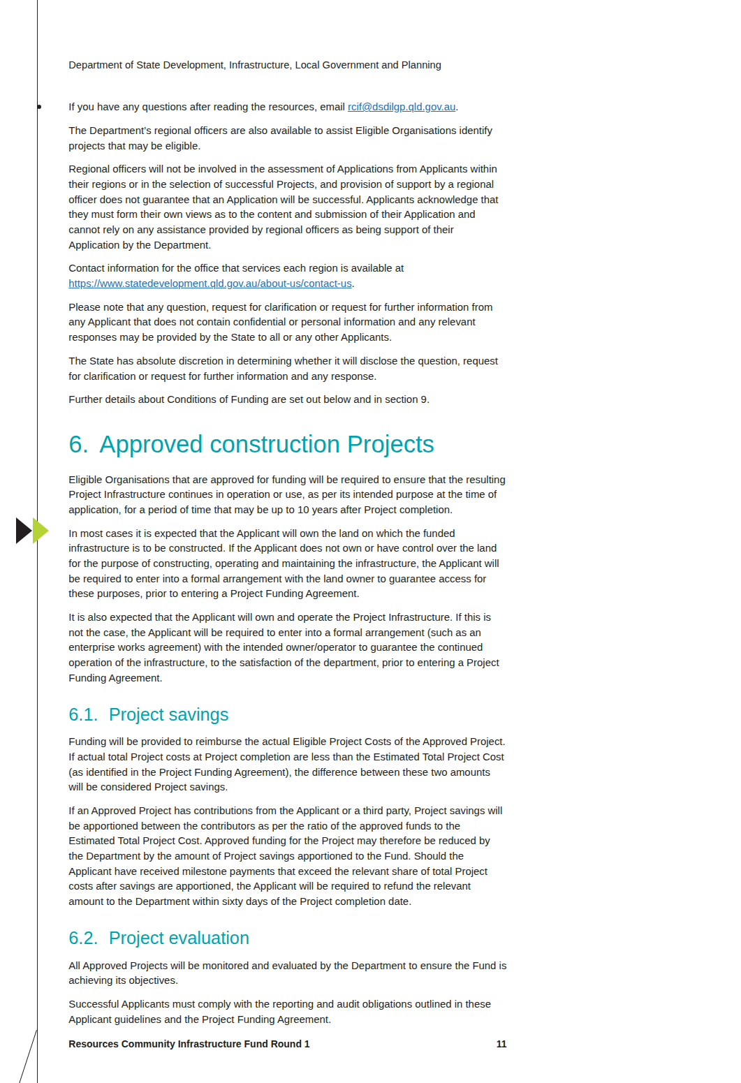Department of State Development, Infrastructure, Local Government and Planning
If you have any questions after reading the resources, email rcif@dsdilgp.qld.gov.au.
The Department’s regional officers are also available to assist Eligible Organisations identify projects that may be eligible.
Regional officers will not be involved in the assessment of Applications from Applicants within their regions or in the selection of successful Projects, and provision of support by a regional officer does not guarantee that an Application will be successful. Applicants acknowledge that they must form their own views as to the content and submission of their Application and cannot rely on any assistance provided by regional officers as being support of their Application by the Department.
Contact information for the office that services each region is available at
https://www.statedevelopment.qld.gov.au/about-us/contact-us.
Please note that any question, request for clarification or request for further information from any Applicant that does not contain confidential or personal information and any relevant responses may be provided by the State to all or any other Applicants.
The State has absolute discretion in determining whether it will disclose the question, request for clarification or request for further information and any response.
Further details about Conditions of Funding are set out below and in section 9.
6. Approved construction Projects
Eligible Organisations that are approved for funding will be required to ensure that the resulting Project Infrastructure continues in operation or use, as per its intended purpose at the time of application, for a period of time that may be up to 10 years after Project completion.
In most cases it is expected that the Applicant will own the land on which the funded infrastructure is to be constructed. If the Applicant does not own or have control over the land for the purpose of constructing, operating and maintaining the infrastructure, the Applicant will be required to enter into a formal arrangement with the land owner to guarantee access for these purposes, prior to entering a Project Funding Agreement.
It is also expected that the Applicant will own and operate the Project Infrastructure. If this is not the case, the Applicant will be required to enter into a formal arrangement (such as an enterprise works agreement) with the intended owner/operator to guarantee the continued operation of the infrastructure, to the satisfaction of the department, prior to entering a Project Funding Agreement.
6.1. Project savings
Funding will be provided to reimburse the actual Eligible Project Costs of the Approved Project. If actual total Project costs at Project completion are less than the Estimated Total Project Cost (as identified in the Project Funding Agreement), the difference between these two amounts will be considered Project savings.
If an Approved Project has contributions from the Applicant or a third party, Project savings will be apportioned between the contributors as per the ratio of the approved funds to the Estimated Total Project Cost. Approved funding for the Project may therefore be reduced by the Department by the amount of Project savings apportioned to the Fund. Should the Applicant have received milestone payments that exceed the relevant share of total Project costs after savings are apportioned, the Applicant will be required to refund the relevant amount to the Department within sixty days of the Project completion date.
6.2. Project evaluation
All Approved Projects will be monitored and evaluated by the Department to ensure the Fund is achieving its objectives.
Successful Applicants must comply with the reporting and audit obligations outlined in these Applicant guidelines and the Project Funding Agreement.
Resources Community Infrastructure Fund Round 1 11